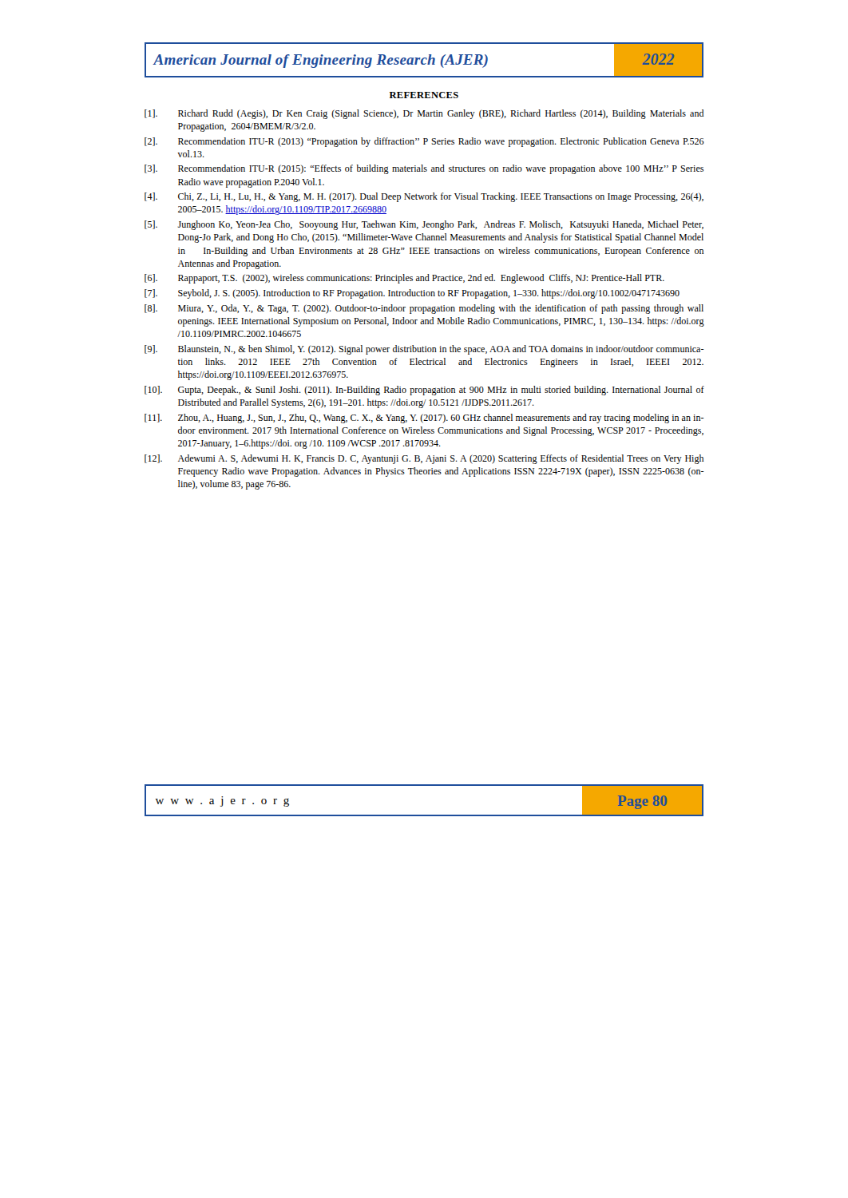American Journal of Engineering Research (AJER)
2022
REFERENCES
[1]. Richard Rudd (Aegis), Dr Ken Craig (Signal Science), Dr Martin Ganley (BRE), Richard Hartless (2014), Building Materials and Propagation, 2604/BMEM/R/3/2.0.
[2]. Recommendation ITU-R (2013) “Propagation by diffraction’’ P Series Radio wave propagation. Electronic Publication Geneva P.526 vol.13.
[3]. Recommendation ITU-R (2015): “Effects of building materials and structures on radio wave propagation above 100 MHz’’ P Series Radio wave propagation P.2040 Vol.1.
[4]. Chi, Z., Li, H., Lu, H., & Yang, M. H. (2017). Dual Deep Network for Visual Tracking. IEEE Transactions on Image Processing, 26(4), 2005–2015. https://doi.org/10.1109/TIP.2017.2669880
[5]. Junghoon Ko, Yeon-Jea Cho, Sooyoung Hur, Taehwan Kim, Jeongho Park, Andreas F. Molisch, Katsuyuki Haneda, Michael Peter, Dong-Jo Park, and Dong Ho Cho, (2015). “Millimeter-Wave Channel Measurements and Analysis for Statistical Spatial Channel Model in In-Building and Urban Environments at 28 GHz” IEEE transactions on wireless communications, European Conference on Antennas and Propagation.
[6]. Rappaport, T.S. (2002), wireless communications: Principles and Practice, 2nd ed. Englewood Cliffs, NJ: Prentice-Hall PTR.
[7]. Seybold, J. S. (2005). Introduction to RF Propagation. Introduction to RF Propagation, 1–330. https://doi.org/10.1002/0471743690
[8]. Miura, Y., Oda, Y., & Taga, T. (2002). Outdoor-to-indoor propagation modeling with the identification of path passing through wall openings. IEEE International Symposium on Personal, Indoor and Mobile Radio Communications, PIMRC, 1, 130–134. https: //doi.org /10.1109/PIMRC.2002.1046675
[9]. Blaunstein, N., & ben Shimol, Y. (2012). Signal power distribution in the space, AOA and TOA domains in indoor/outdoor communication links. 2012 IEEE 27th Convention of Electrical and Electronics Engineers in Israel, IEEEI 2012. https://doi.org/10.1109/EEEI.2012.6376975.
[10]. Gupta, Deepak., & Sunil Joshi. (2011). In-Building Radio propagation at 900 MHz in multi storied building. International Journal of Distributed and Parallel Systems, 2(6), 191–201. https: //doi.org/ 10.5121 /IJDPS.2011.2617.
[11]. Zhou, A., Huang, J., Sun, J., Zhu, Q., Wang, C. X., & Yang, Y. (2017). 60 GHz channel measurements and ray tracing modeling in an indoor environment. 2017 9th International Conference on Wireless Communications and Signal Processing, WCSP 2017 - Proceedings, 2017-January, 1–6.https://doi. org /10. 1109 /WCSP .2017 .8170934.
[12]. Adewumi A. S, Adewumi H. K, Francis D. C, Ayantunji G. B, Ajani S. A (2020) Scattering Effects of Residential Trees on Very High Frequency Radio wave Propagation. Advances in Physics Theories and Applications ISSN 2224-719X (paper), ISSN 2225-0638 (online), volume 83, page 76-86.
w w w . a j e r . o r g
Page 80